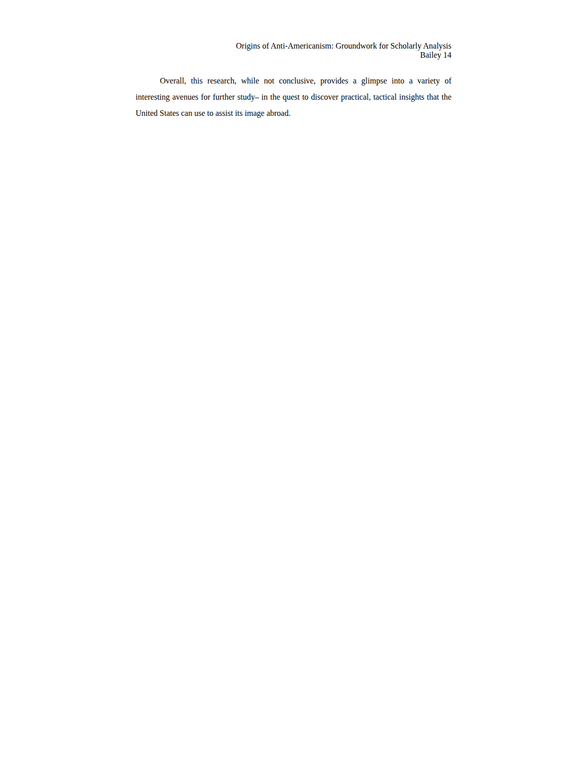Origins of Anti-Americanism: Groundwork for Scholarly Analysis Bailey 14
Overall, this research, while not conclusive, provides a glimpse into a variety of interesting avenues for further study– in the quest to discover practical, tactical insights that the United States can use to assist its image abroad.